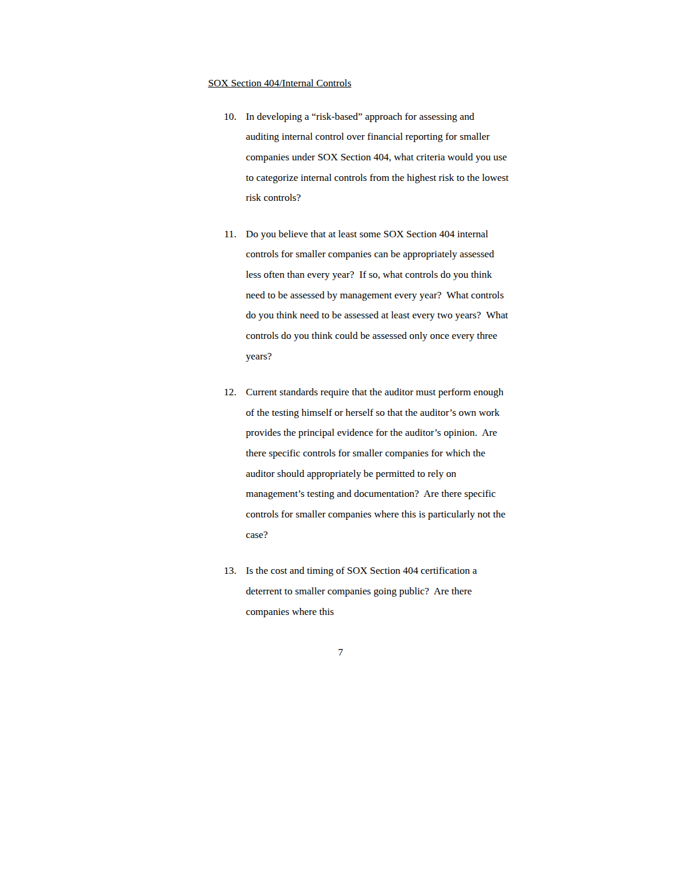SOX Section 404/Internal Controls
In developing a “risk-based” approach for assessing and auditing internal control over financial reporting for smaller companies under SOX Section 404, what criteria would you use to categorize internal controls from the highest risk to the lowest risk controls?
Do you believe that at least some SOX Section 404 internal controls for smaller companies can be appropriately assessed less often than every year? If so, what controls do you think need to be assessed by management every year? What controls do you think need to be assessed at least every two years? What controls do you think could be assessed only once every three years?
Current standards require that the auditor must perform enough of the testing himself or herself so that the auditor’s own work provides the principal evidence for the auditor’s opinion. Are there specific controls for smaller companies for which the auditor should appropriately be permitted to rely on management’s testing and documentation? Are there specific controls for smaller companies where this is particularly not the case?
Is the cost and timing of SOX Section 404 certification a deterrent to smaller companies going public? Are there companies where this
7